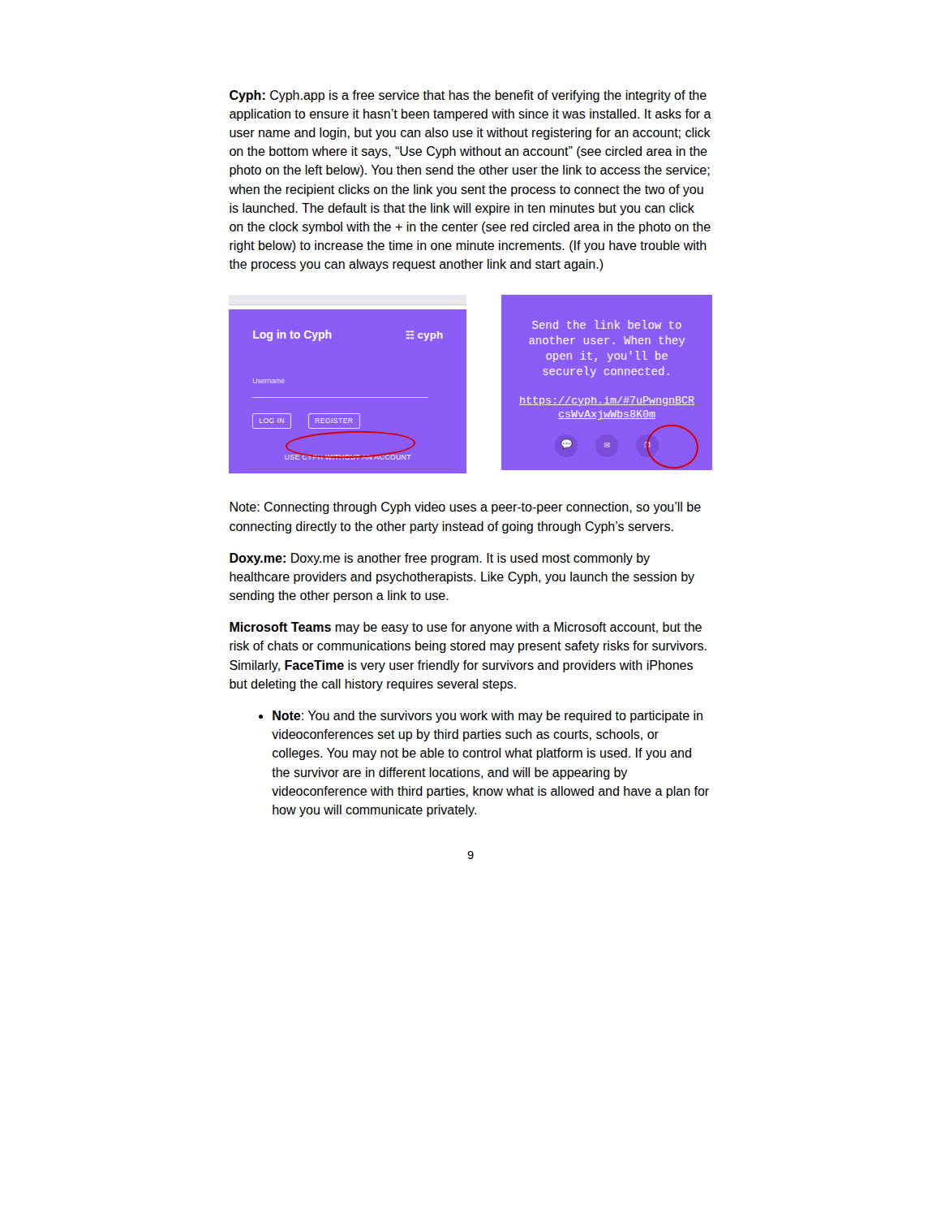Cyph: Cyph.app is a free service that has the benefit of verifying the integrity of the application to ensure it hasn’t been tampered with since it was installed. It asks for a user name and login, but you can also use it without registering for an account; click on the bottom where it says, “Use Cyph without an account” (see circled area in the photo on the left below). You then send the other user the link to access the service; when the recipient clicks on the link you sent the process to connect the two of you is launched. The default is that the link will expire in ten minutes but you can click on the clock symbol with the + in the center (see red circled area in the photo on the right below) to increase the time in one minute increments. (If you have trouble with the process you can always request another link and start again.)
Log in to Cyph cyph
Username
LOG IN REGISTER
USE CYPH WITHOUT AN ACCOUNT
Send the link below to another user. When they open it, you'll be securely connected.
https://cyph.im/#7uPwngnBCRcsWvAxjwWbs8K0m
💬
✉
❐
Link expires in 9:54
Note: Connecting through Cyph video uses a peer-to-peer connection, so you’ll be connecting directly to the other party instead of going through Cyph’s servers.
Doxy.me: Doxy.me is another free program. It is used most commonly by healthcare providers and psychotherapists. Like Cyph, you launch the session by sending the other person a link to use.
Microsoft Teams may be easy to use for anyone with a Microsoft account, but the risk of chats or communications being stored may present safety risks for survivors. Similarly, FaceTime is very user friendly for survivors and providers with iPhones but deleting the call history requires several steps.
Note: You and the survivors you work with may be required to participate in videoconferences set up by third parties such as courts, schools, or colleges. You may not be able to control what platform is used. If you and the survivor are in different locations, and will be appearing by videoconference with third parties, know what is allowed and have a plan for how you will communicate privately.
9